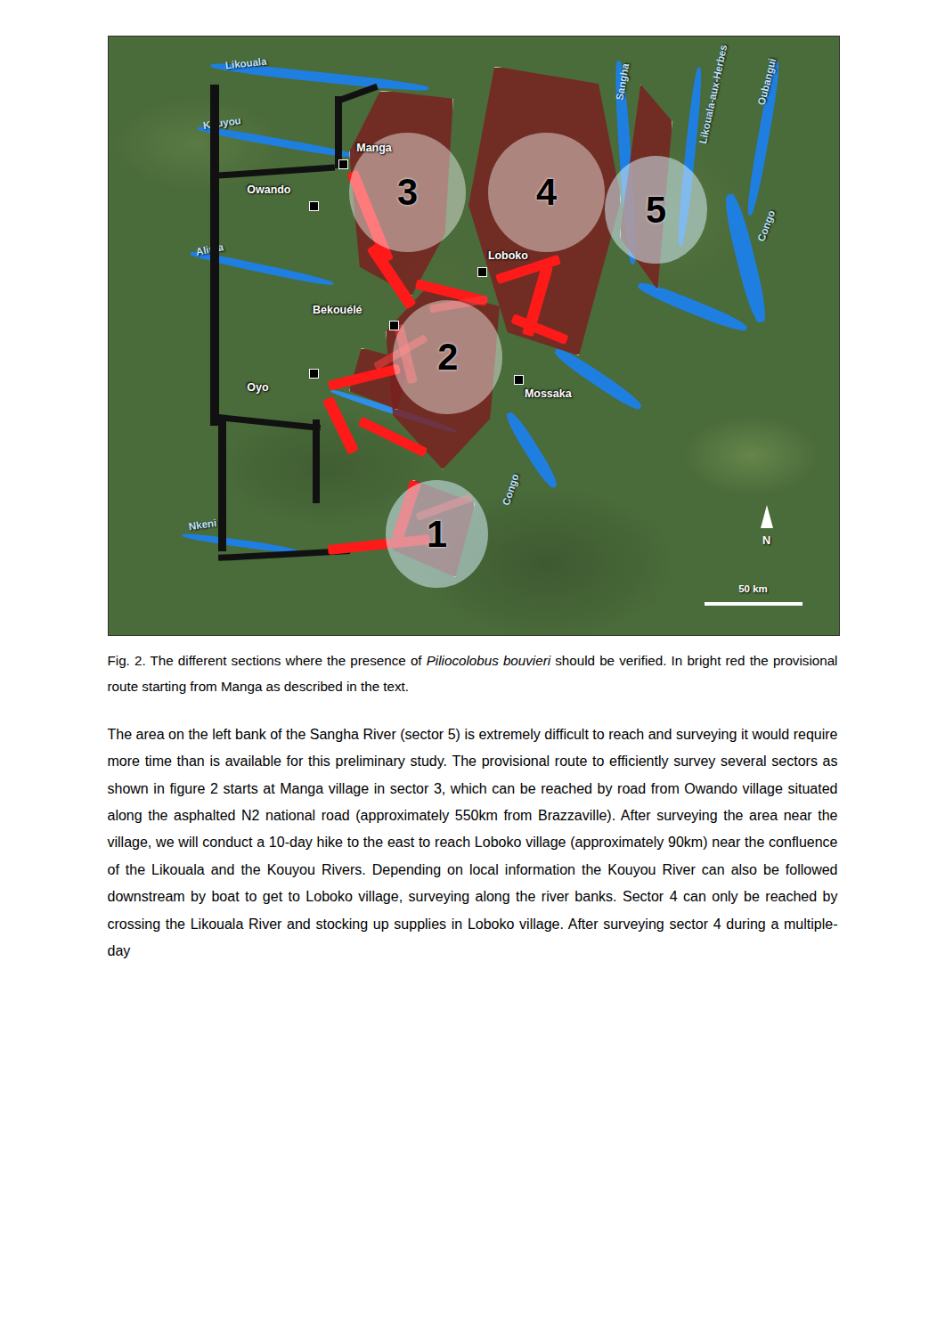Likouala
Kouyou
Alima
Nkeni
Sangha
Likouala-aux-Herbes
Oubangui
Congo
Congo
3
4
5
2
1
Manga
Owando
Loboko
Bekouélé
Oyo
Mossaka
N
50 km
Fig. 2. The different sections where the presence of Piliocolobus bouvieri should be verified. In bright red the provisional route starting from Manga as described in the text.
The area on the left bank of the Sangha River (sector 5) is extremely difficult to reach and surveying it would require more time than is available for this preliminary study. The provisional route to efficiently survey several sectors as shown in figure 2 starts at Manga village in sector 3, which can be reached by road from Owando village situated along the asphalted N2 national road (approximately 550km from Brazzaville). After surveying the area near the village, we will conduct a 10-day hike to the east to reach Loboko village (approximately 90km) near the confluence of the Likouala and the Kouyou Rivers. Depending on local information the Kouyou River can also be followed downstream by boat to get to Loboko village, surveying along the river banks. Sector 4 can only be reached by crossing the Likouala River and stocking up supplies in Loboko village. After surveying sector 4 during a multiple-day